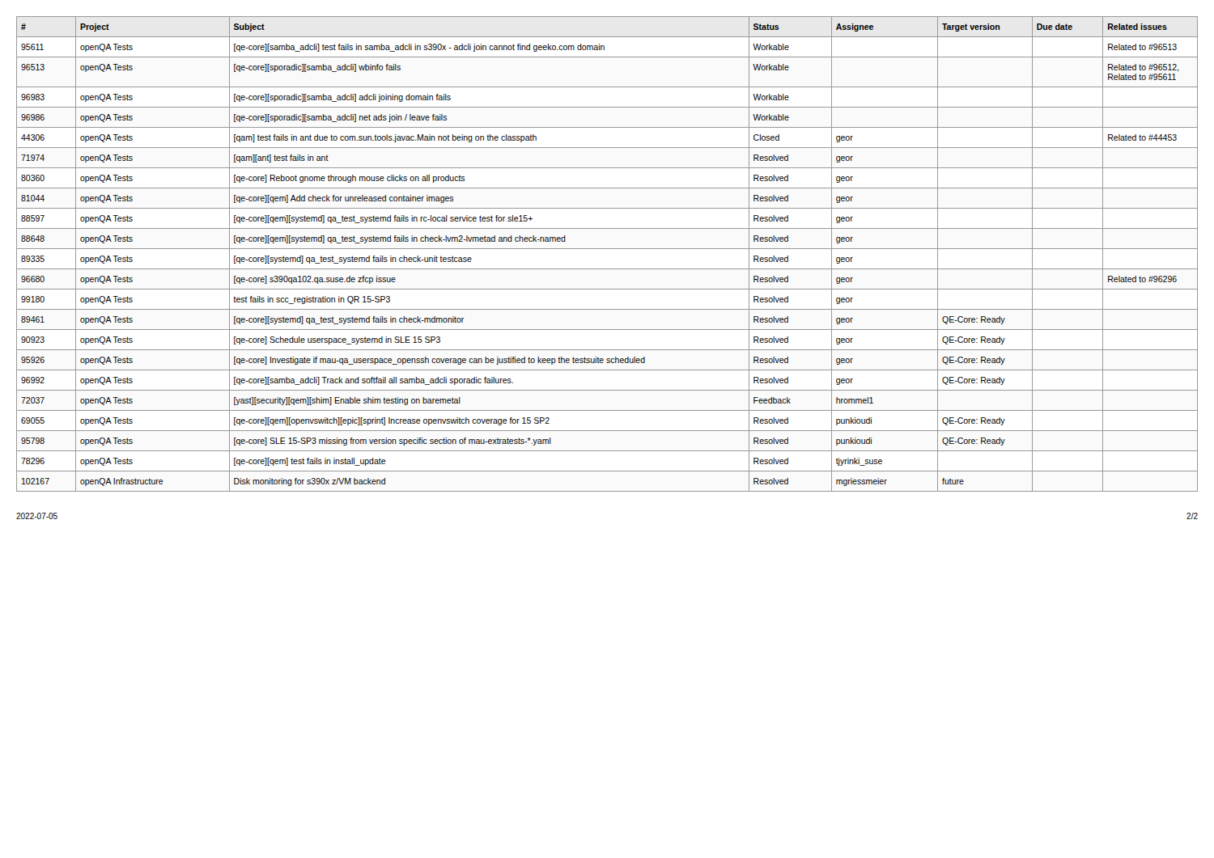| # | Project | Subject | Status | Assignee | Target version | Due date | Related issues |
| --- | --- | --- | --- | --- | --- | --- | --- |
| 95611 | openQA Tests | [qe-core][samba_adcli] test fails in samba_adcli in s390x - adcli join cannot find geeko.com domain | Workable | | | | Related to #96513 |
| 96513 | openQA Tests | [qe-core][sporadic][samba_adcli] wbinfo fails | Workable | | | | Related to #96512, Related to #95611 |
| 96983 | openQA Tests | [qe-core][sporadic][samba_adcli] adcli joining domain fails | Workable | | | | |
| 96986 | openQA Tests | [qe-core][sporadic][samba_adcli] net ads join / leave fails | Workable | | | | |
| 44306 | openQA Tests | [qam] test fails in ant due to com.sun.tools.javac.Main not being on the classpath | Closed | geor | | | Related to #44453 |
| 71974 | openQA Tests | [qam][ant] test fails in ant | Resolved | geor | | | |
| 80360 | openQA Tests | [qe-core] Reboot gnome through mouse clicks on all products | Resolved | geor | | | |
| 81044 | openQA Tests | [qe-core][qem] Add check for unreleased container images | Resolved | geor | | | |
| 88597 | openQA Tests | [qe-core][qem][systemd] qa_test_systemd fails in rc-local service test for sle15+ | Resolved | geor | | | |
| 88648 | openQA Tests | [qe-core][qem][systemd] qa_test_systemd fails in check-lvm2-lvmetad and check-named | Resolved | geor | | | |
| 89335 | openQA Tests | [qe-core][systemd] qa_test_systemd fails in check-unit testcase | Resolved | geor | | | |
| 96680 | openQA Tests | [qe-core] s390qa102.qa.suse.de zfcp issue | Resolved | geor | | | Related to #96296 |
| 99180 | openQA Tests | test fails in scc_registration in QR 15-SP3 | Resolved | geor | | | |
| 89461 | openQA Tests | [qe-core][systemd] qa_test_systemd fails in check-mdmonitor | Resolved | geor | QE-Core: Ready | | |
| 90923 | openQA Tests | [qe-core] Schedule userspace_systemd in SLE 15 SP3 | Resolved | geor | QE-Core: Ready | | |
| 95926 | openQA Tests | [qe-core] Investigate if mau-qa_userspace_openssh coverage can be justified to keep the testsuite scheduled | Resolved | geor | QE-Core: Ready | | |
| 96992 | openQA Tests | [qe-core][samba_adcli] Track and softfail all samba_adcli sporadic failures. | Resolved | geor | QE-Core: Ready | | |
| 72037 | openQA Tests | [yast][security][qem][shim] Enable shim testing on baremetal | Feedback | hrommel1 | | | |
| 69055 | openQA Tests | [qe-core][qem][openvswitch][epic][sprint] Increase openvswitch coverage for 15 SP2 | Resolved | punkioudi | QE-Core: Ready | | |
| 95798 | openQA Tests | [qe-core] SLE 15-SP3 missing from version specific section of mau-extratests-*.yaml | Resolved | punkioudi | QE-Core: Ready | | |
| 78296 | openQA Tests | [qe-core][qem] test fails in install_update | Resolved | tjyrinki_suse | | | |
| 102167 | openQA Infrastructure | Disk monitoring for s390x z/VM backend | Resolved | mgriessmeier | future | | |
2022-07-05 2/2